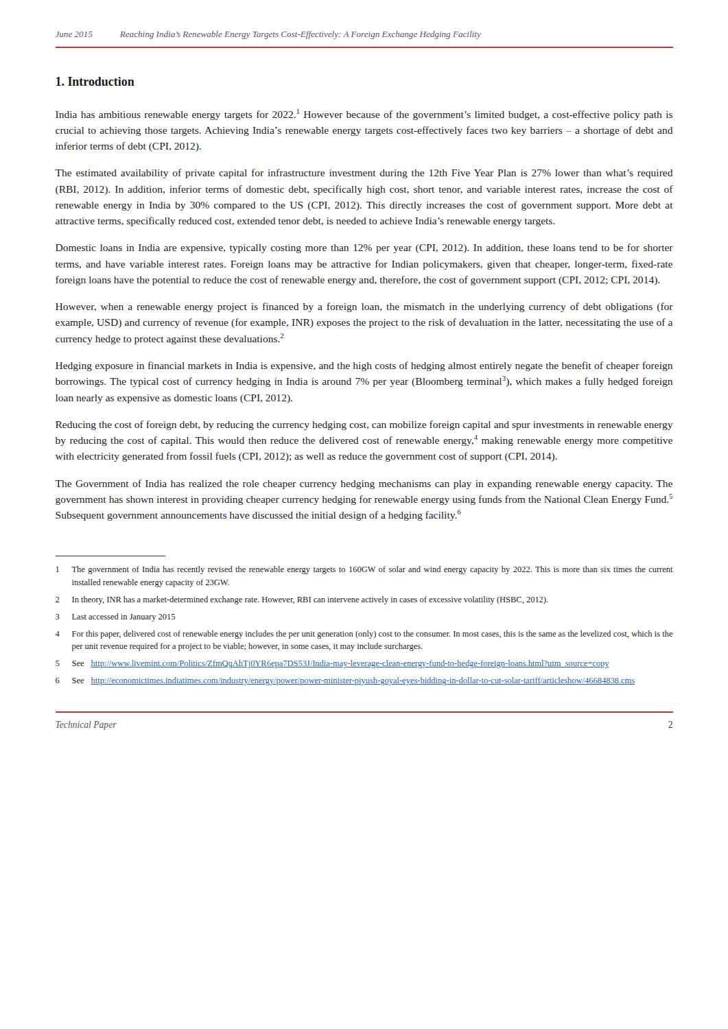June 2015 Reaching India’s Renewable Energy Targets Cost-Effectively: A Foreign Exchange Hedging Facility
1. Introduction
India has ambitious renewable energy targets for 2022.1 However because of the government’s limited budget, a cost-effective policy path is crucial to achieving those targets. Achieving India’s renewable energy targets cost-effectively faces two key barriers – a shortage of debt and inferior terms of debt (CPI, 2012).
The estimated availability of private capital for infrastructure investment during the 12th Five Year Plan is 27% lower than what’s required (RBI, 2012). In addition, inferior terms of domestic debt, specifically high cost, short tenor, and variable interest rates, increase the cost of renewable energy in India by 30% compared to the US (CPI, 2012). This directly increases the cost of government support. More debt at attractive terms, specifically reduced cost, extended tenor debt, is needed to achieve India’s renewable energy targets.
Domestic loans in India are expensive, typically costing more than 12% per year (CPI, 2012). In addition, these loans tend to be for shorter terms, and have variable interest rates. Foreign loans may be attractive for Indian policymakers, given that cheaper, longer-term, fixed-rate foreign loans have the potential to reduce the cost of renewable energy and, therefore, the cost of government support (CPI, 2012; CPI, 2014).
However, when a renewable energy project is financed by a foreign loan, the mismatch in the underlying currency of debt obligations (for example, USD) and currency of revenue (for example, INR) exposes the project to the risk of devaluation in the latter, necessitating the use of a currency hedge to protect against these devaluations.2
Hedging exposure in financial markets in India is expensive, and the high costs of hedging almost entirely negate the benefit of cheaper foreign borrowings. The typical cost of currency hedging in India is around 7% per year (Bloomberg terminal3), which makes a fully hedged foreign loan nearly as expensive as domestic loans (CPI, 2012).
Reducing the cost of foreign debt, by reducing the currency hedging cost, can mobilize foreign capital and spur investments in renewable energy by reducing the cost of capital. This would then reduce the delivered cost of renewable energy,4 making renewable energy more competitive with electricity generated from fossil fuels (CPI, 2012); as well as reduce the government cost of support (CPI, 2014).
The Government of India has realized the role cheaper currency hedging mechanisms can play in expanding renewable energy capacity. The government has shown interest in providing cheaper currency hedging for renewable energy using funds from the National Clean Energy Fund.5 Subsequent government announcements have discussed the initial design of a hedging facility.6
The government of India has recently revised the renewable energy targets to 160GW of solar and wind energy capacity by 2022. This is more than six times the current installed renewable energy capacity of 23GW.
In theory, INR has a market-determined exchange rate. However, RBI can intervene actively in cases of excessive volatility (HSBC, 2012).
Last accessed in January 2015
For this paper, delivered cost of renewable energy includes the per unit generation (only) cost to the consumer. In most cases, this is the same as the levelized cost, which is the per unit revenue required for a project to be viable; however, in some cases, it may include surcharges.
See http://www.livemint.com/Politics/ZfmQqAhTj0YR6epa7DS53J/India-may-leverage-clean-energy-fund-to-hedge-foreign-loans.html?utm_source=copy
See http://economictimes.indiatimes.com/industry/energy/power/power-minister-piyush-goyal-eyes-bidding-in-dollar-to-cut-solar-tariff/articleshow/46684838.cms
Technical Paper 2